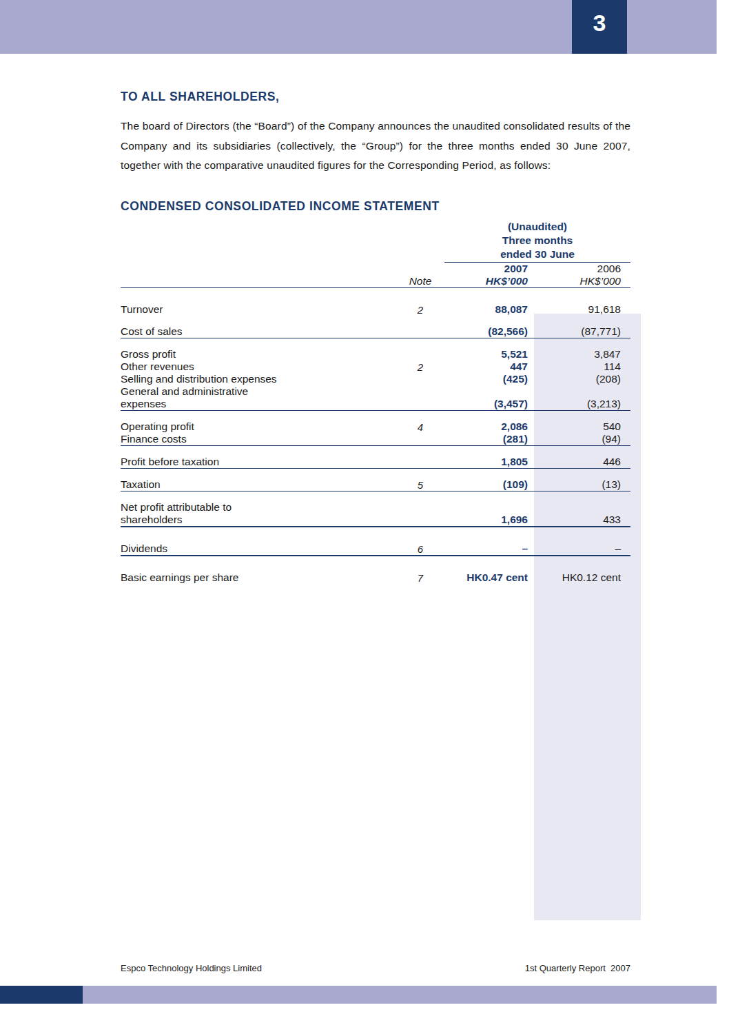3
TO ALL SHAREHOLDERS,
The board of Directors (the “Board”) of the Company announces the unaudited consolidated results of the Company and its subsidiaries (collectively, the “Group”) for the three months ended 30 June 2007, together with the comparative unaudited figures for the Corresponding Period, as follows:
CONDENSED CONSOLIDATED INCOME STATEMENT
| | | (Unaudited) |
| | | Three months |
| | | ended 30 June |
| | | 2007 | 2006 |
| | Note | HK$’000 | HK$’000 |
| Turnover | 2 | 88,087 | 91,618 |
| Cost of sales | | (82,566) | (87,771) |
| Gross profit | | 5,521 | 3,847 |
| Other revenues | 2 | 447 | 114 |
| Selling and distribution expenses | | (425) | (208) |
| General and administrative | | | |
| expenses | | (3,457) | (3,213) |
| Operating profit | 4 | 2,086 | 540 |
| Finance costs | | (281) | (94) |
| Profit before taxation | | 1,805 | 446 |
| Taxation | 5 | (109) | (13) |
| Net profit attributable to | | | |
| shareholders | | 1,696 | 433 |
| Dividends | 6 | – | – |
| Basic earnings per share | 7 | HK0.47 cent | HK0.12 cent |
Espco Technology Holdings Limited 1st Quarterly Report 2007